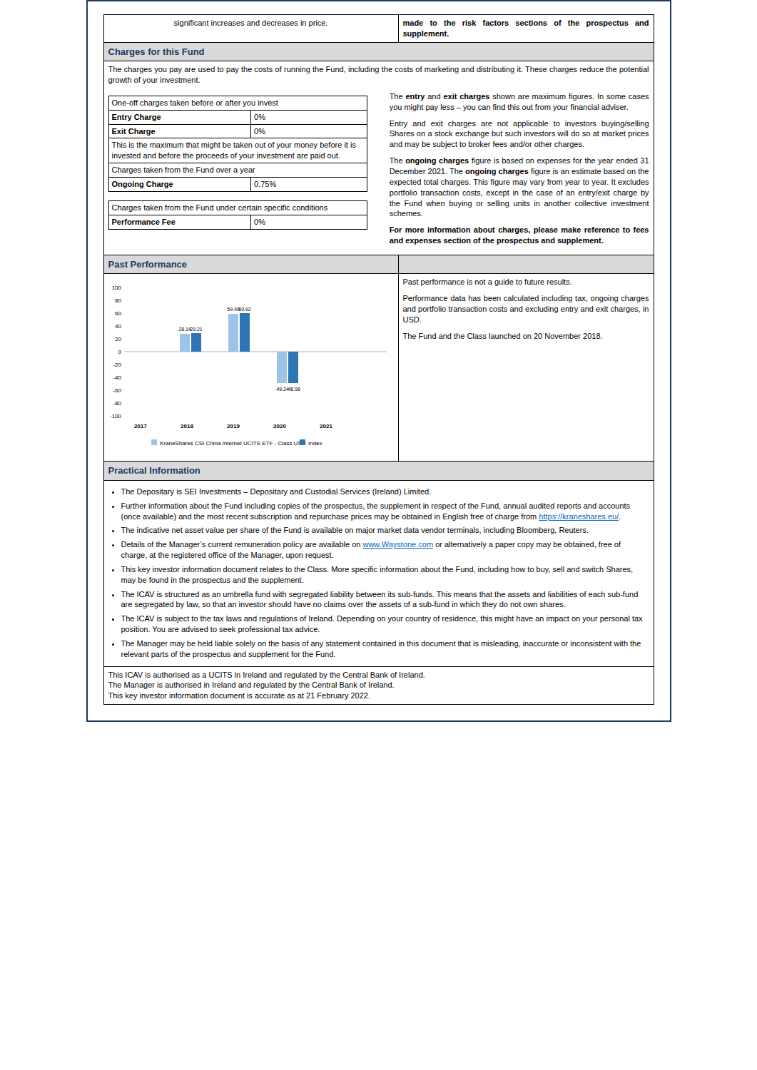| significant increases and decreases in price. | made to the risk factors sections of the prospectus and supplement. |
| Charges for this Fund |
| The charges you pay are used to pay the costs of running the Fund, including the costs of marketing and distributing it. These charges reduce the potential growth of your investment. / / One-off charges taken before or after you invest / / Entry Charge / 0% / / Exit Charge / 0% / / This is the maximum that might be taken out of your money before it is invested and before the proceeds of your investment are paid out. / / Charges taken from the Fund over a year / / Ongoing Charge / 0.75% / / Charges taken from the Fund under certain specific conditions / / Performance Fee / 0% / / / The entry and exit charges shown are maximum figures. In some cases you might pay less – you can find this out from your financial adviser. Entry and exit charges are not applicable to investors buying/selling Shares on a stock exchange but such investors will do so at market prices and may be subject to broker fees and/or other charges. The ongoing charges figure is based on expenses for the year ended 31 December 2021. The ongoing charges figure is an estimate based on the expected total charges. This figure may vary from year to year. It excludes portfolio transaction costs, except in the case of an entry/exit charge by the Fund when buying or selling units in another collective investment schemes. For more information about charges, please make reference to fees and expenses section of the prospectus and supplement. / |
| Past Performance | |
| 100 80 60 40 20 0 -20 -40 -60 -80 -100 28.14 29.21 59.49 60.92 -49.24 -48.98 2017 2018 2019 2020 2021 KraneShares CSI China Internet UCITS ETF - Class USD Index | Past performance is not a guide to future results. Performance data has been calculated including tax, ongoing charges and portfolio transaction costs and excluding entry and exit charges, in USD. The Fund and the Class launched on 20 November 2018. |
| Practical Information |
| The Depositary is SEI Investments – Depositary and Custodial Services (Ireland) Limited. Further information about the Fund including copies of the prospectus, the supplement in respect of the Fund, annual audited reports and accounts (once available) and the most recent subscription and repurchase prices may be obtained in English free of charge from https://kraneshares.eu/ . The indicative net asset value per share of the Fund is available on major market data vendor terminals, including Bloomberg, Reuters. Details of the Manager’s current remuneration policy are available on www.Waystone.com or alternatively a paper copy may be obtained, free of charge, at the registered office of the Manager, upon request. This key investor information document relates to the Class. More specific information about the Fund, including how to buy, sell and switch Shares, may be found in the prospectus and the supplement. The ICAV is structured as an umbrella fund with segregated liability between its sub-funds. This means that the assets and liabilities of each sub-fund are segregated by law, so that an investor should have no claims over the assets of a sub-fund in which they do not own shares. The ICAV is subject to the tax laws and regulations of Ireland. Depending on your country of residence, this might have an impact on your personal tax position. You are advised to seek professional tax advice. The Manager may be held liable solely on the basis of any statement contained in this document that is misleading, inaccurate or inconsistent with the relevant parts of the prospectus and supplement for the Fund. |
| This ICAV is authorised as a UCITS in Ireland and regulated by the Central Bank of Ireland. The Manager is authorised in Ireland and regulated by the Central Bank of Ireland. This key investor information document is accurate as at 21 February 2022. |